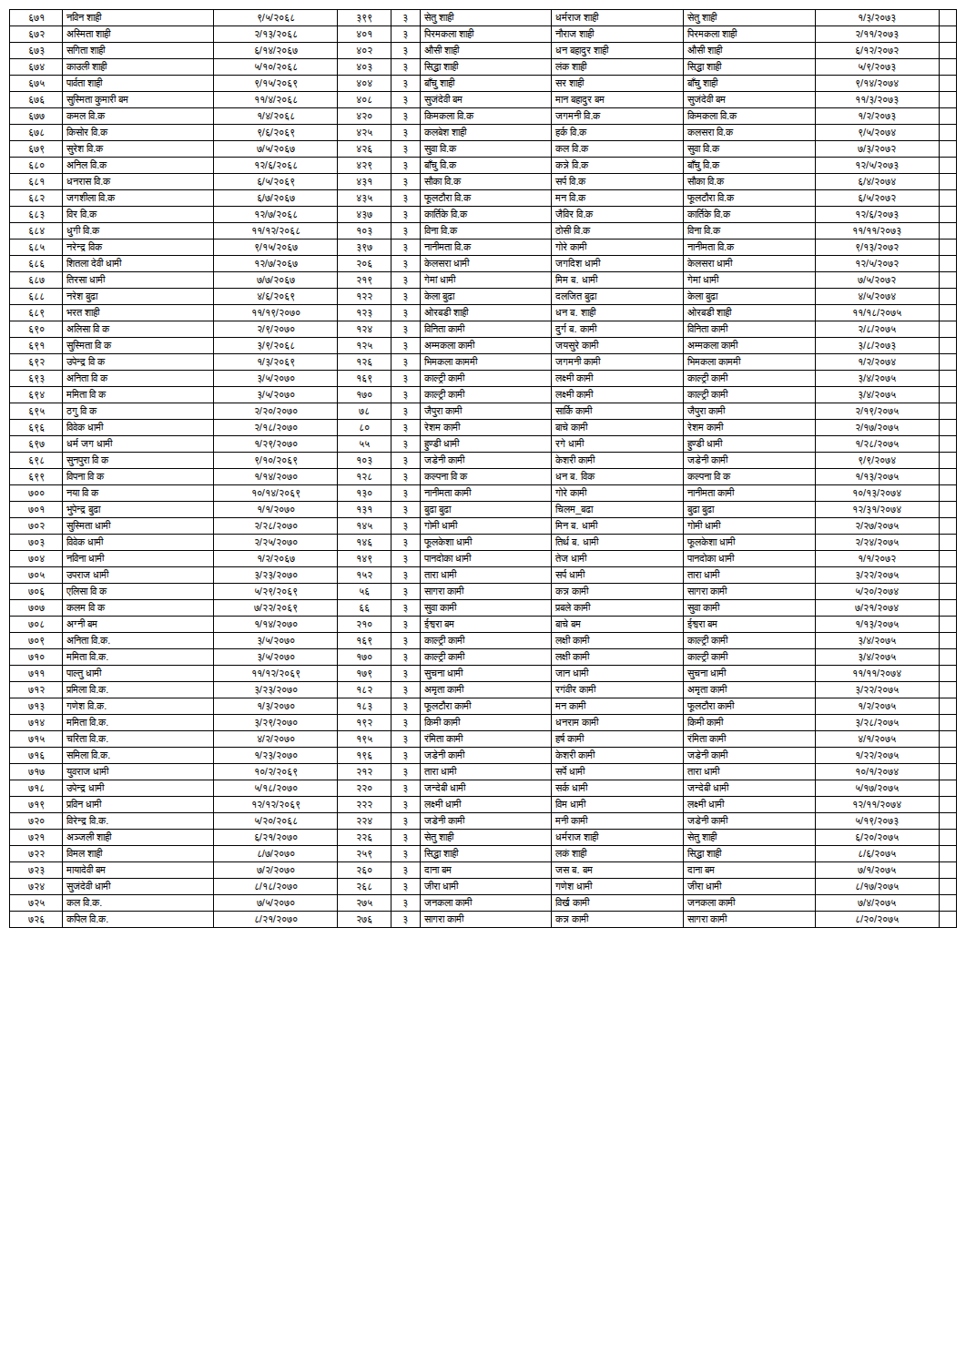| ६७१ | नविन शाही | ९/५/२०६८ | ३९९ | ३ | सेतु शाही | धर्मराज शाही | सेतु शाही | १/३/२०७३ | |
| ६७२ | अस्मिता शाही | २/१३/२०६८ | ४०१ | ३ | पिरमकला शाही | नौराज शाही | पिरमकला शाही | २/११/२०७३ | |
| ६७३ | सगिता शाही | ६/१४/२०६७ | ४०२ | ३ | औसी शाही | धन बहादुर शाही | औसी शाही | ६/१२/२०७२ | |
| ६७४ | काउली शाही | ५/१०/२०६८ | ४०३ | ३ | सिद्धा शाही | लंक शाही | सिद्धा शाही | ५/९/२०७३ | |
| ६७५ | पार्वता शाही | ९/१५/२०६९ | ४०४ | ३ | बाँचु शाही | सर शाही | बाँचु शाही | ९/१४/२०७४ | |
| ६७६ | सुस्मिता कुमारी बम | ११/४/२०६८ | ४०८ | ३ | सुजंदेवी बम | मान बहादुर बम | सुजंदेवी बम | ११/३/२०७३ | |
| ६७७ | कमल वि.क | १/४/२०६८ | ४२० | ३ | किमकला वि.क | जगमनी वि.क | किमकला वि.क | १/२/२०७३ | |
| ६७८ | किसोर वि.क | ९/६/२०६९ | ४२५ | ३ | कलबेश शाही | हर्क वि.क | कलसरा वि.क | ९/५/२०७४ | |
| ६७९ | सुरेश वि.क | ७/५/२०६७ | ४२६ | ३ | सुवा वि.क | कल वि.क | सुवा वि.क | ७/३/२०७२ | |
| ६८० | अनिल वि.क | १२/६/२०६८ | ४२९ | ३ | बाँचु वि.क | कन्ने वि.क | बाँचु वि.क | १२/५/२०७३ | |
| ६८१ | धनरास वि.क | ६/५/२०६९ | ४३१ | ३ | सौका वि.क | सर्प वि.क | सौका वि.क | ६/४/२०७४ | |
| ६८२ | जगशीला वि.क | ६/७/२०६७ | ४३५ | ३ | फूलटौरा वि.क | मन वि.क | फूलटौरा वि.क | ६/५/२०७२ | |
| ६८३ | विर वि.क | १२/७/२०६८ | ४३७ | ३ | कार्तिके वि.क | जैविर वि.क | कार्तिके वि.क | १२/६/२०७३ | |
| ६८४ | धुगी वि.क | ११/१२/२०६८ | १०३ | ३ | विना वि.क | ठोसी वि.क | विना वि.क | ११/११/२०७३ | |
| ६८५ | नरेन्द्र विक | ९/१५/२०६७ | ३९७ | ३ | नानीमता वि.क | गोरे कामी | नानीमता वि.क | ९/१३/२०७२ | |
| ६८६ | शितला देवी धामी | १२/७/२०६७ | २०६ | ३ | केलसरा धामी | जगदिश धामी | केलसरा धामी | १२/५/२०७२ | |
| ६८७ | तिरसा धामी | ७/७/२०६७ | २१९ | ३ | गेमां धामी | मिम ब. धामी | गेमां धामी | ७/५/२०७२ | |
| ६८८ | नरेश बुढा | ४/६/२०६९ | १२२ | ३ | केला बुढा | दलजित बुढा | केला बुढा | ४/५/२०७४ | |
| ६८९ | भरत शाही | ११/१९/२०७० | १२३ | ३ | ओरबडी शाही | धन ब. शाही | ओरबडी शाही | ११/१८/२०७५ | |
| ६९० | अलिसा वि क | २/९/२०७० | १२४ | ३ | विनिता कामी | दुर्ग ब. कामी | विनिता कामी | २/८/२०७५ | |
| ६९१ | सुस्मिता वि क | ३/९/२०६८ | १२५ | ३ | अम्मकला कामी | जयसुरे कामी | अम्मकला कामी | ३/८/२०७३ | |
| ६९२ | उपेन्द्र वि क | १/३/२०६९ | १२६ | ३ | भिमकला काममी | जगमनी कामी | भिमकला काममी | १/२/२०७४ | |
| ६९३ | अनिता वि क | ३/५/२०७० | १६९ | ३ | काल्ट्री कामी | लक्ष्मी कामी | काल्ट्री कामी | ३/४/२०७५ | |
| ६९४ | ममिता वि क | ३/५/२०७० | १७० | ३ | काल्ट्री कामी | लक्ष्मी कामी | काल्ट्री कामी | ३/४/२०७५ | |
| ६९५ | ठगु वि क | २/२०/२०७० | ७८ | ३ | जैपुरा कामी | सार्कि कामी | जैपुरा कामी | २/१९/२०७५ | |
| ६९६ | विवेक धामी | २/१८/२०७० | ८० | ३ | रेशम कामी | बाचे कामी | रेशम कामी | २/१७/२०७५ | |
| ६९७ | धर्म जग धामी | १/२९/२०७० | ५५ | ३ | हुण्डी धामी | रगे धामी | हुण्डी धामी | १/२८/२०७५ | |
| ६९८ | सुनपुरा वि क | ९/१०/२०६९ | १०३ | ३ | जडेनी कामी | केशरी कामी | जडेनी कामी | ९/९/२०७४ | |
| ६९९ | विपना वि क | १/१४/२०७० | १२८ | ३ | कल्पना वि क | धन ब. विक | कल्पना वि क | १/१३/२०७५ | |
| ७०० | नया वि क | १०/१४/२०६९ | १३० | ३ | नानीमता कामी | गोरे कामी | नानीमता कामी | १०/१३/२०७४ | |
| ७०१ | भुपेन्द्र बुढा | १/१/२०७० | १३१ | ३ | बुढा बुढा | चिलम_बढा | बुढा बुढा | १२/३१/२०७४ | |
| ७०२ | सुस्मिता धामी | २/२८/२०७० | १४५ | ३ | गोमी धामी | मिन ब. धामी | गोमी धामी | २/२७/२०७५ | |
| ७०३ | विवेक धामी | २/२५/२०७० | १४६ | ३ | फूलकेशा धामी | तिर्थ ब. धामी | फूलकेशा धामी | २/२४/२०७५ | |
| ७०४ | नविना धामी | १/२/२०६७ | १४९ | ३ | पानदोका धामी | तेज धामी | पानदोका धामी | १/१/२०७२ | |
| ७०५ | उपराज धामी | ३/२३/२०७० | १५२ | ३ | तारा धामी | सर्प धामी | तारा धामी | ३/२२/२०७५ | |
| ७०६ | एलिसा वि क | ५/२९/२०६९ | ५६ | ३ | सागरा कामी | कन्न कामी | सागरा कामी | ५/२०/२०७४ | |
| ७०७ | कलम वि क | ७/२२/२०६९ | ६६ | ३ | सुवा कामी | प्रबले कामी | सुवा कामी | ७/२१/२०७४ | |
| ७०८ | अग्नी बम | १/१४/२०७० | २१० | ३ | ईश्वरा बम | बाचे बम | ईश्वरा बम | १/१३/२०७५ | |
| ७०९ | अनिता वि.क. | ३/५/२०७० | १६९ | ३ | काल्ट्री कामी | लक्षी कामी | काल्ट्री कामी | ३/४/२०७५ | |
| ७१० | ममिता वि.क. | ३/५/२०७० | १७० | ३ | काल्ट्री कामी | लक्षी कामी | काल्ट्री कामी | ३/४/२०७५ | |
| ७११ | पाल्तु धामी | ११/१२/२०६९ | १७९ | ३ | सुचना धामी | जान धामी | सुचना धामी | ११/११/२०७४ | |
| ७१२ | प्रमिला वि.क. | ३/२३/२०७० | १८२ | ३ | अमृता कामी | रगंवीर कामी | अमृता कामी | ३/२२/२०७५ | |
| ७१३ | गणेश वि.क. | १/३/२०७० | १८३ | ३ | फूलटौरा कामी | मन कामी | फूलटौरा कामी | १/२/२०७५ | |
| ७१४ | ममिता वि.क. | ३/२९/२०७० | १९२ | ३ | किमी कामी | धनराम कामी | किमी कामी | ३/२८/२०७५ | |
| ७१५ | चरिता वि.क. | ४/२/२०७० | १९५ | ३ | रंमिता कामी | हर्ष कामी | रंमिता कामी | ४/१/२०७५ | |
| ७१६ | समिला वि.क. | १/२३/२०७० | १९६ | ३ | जडेनी कामी | केशरी कामी | जडेनी कामी | १/२२/२०७५ | |
| ७१७ | युवराज धामी | १०/२/२०६९ | २१२ | ३ | तारा धामी | सर्पे धामी | तारा धामी | १०/१/२०७४ | |
| ७१८ | उपेन्द्र धामी | ५/१८/२०७० | २२० | ३ | जन्देबी धामी | सर्क धामी | जन्देबी धामी | ५/१७/२०७५ | |
| ७१९ | प्रविन धामी | १२/१२/२०६९ | २२२ | ३ | लक्ष्मी धामी | विम धामी | लक्ष्मी धामी | १२/११/२०७४ | |
| ७२० | विरेन्द्र वि.क. | ५/२०/२०६८ | २२४ | ३ | जडेनी कामी | मनी कामी | जडेनी कामी | ५/१९/२०७३ | |
| ७२१ | अञ्जली शाही | ६/२१/२०७० | २२६ | ३ | सेतु शाही | धर्मराज शाही | सेतु शाही | ६/२०/२०७५ | |
| ७२२ | विमल शाही | ८/७/२०७० | २५९ | ३ | सिद्धा शाही | लकं शाही | सिद्धा शाही | ८/६/२०७५ | |
| ७२३ | मायादेवी बम | ७/२/२०७० | २६० | ३ | दाना बम | जस ब. बम | दाना बम | ७/१/२०७५ | |
| ७२४ | सुजंदेवी धामी | ८/१८/२०७० | २६८ | ३ | जीरा धामी | गणेश धामी | जीरा धामी | ८/१७/२०७५ | |
| ७२५ | कल वि.क. | ७/५/२०७० | २७५ | ३ | जनकला कामी | विर्ख कामी | जनकला कामी | ७/४/२०७५ | |
| ७२६ | कपिल वि.क. | ८/२१/२०७० | २७६ | ३ | सागरा कामी | कन्न कामी | सागरा कामी | ८/२०/२०७५ | |